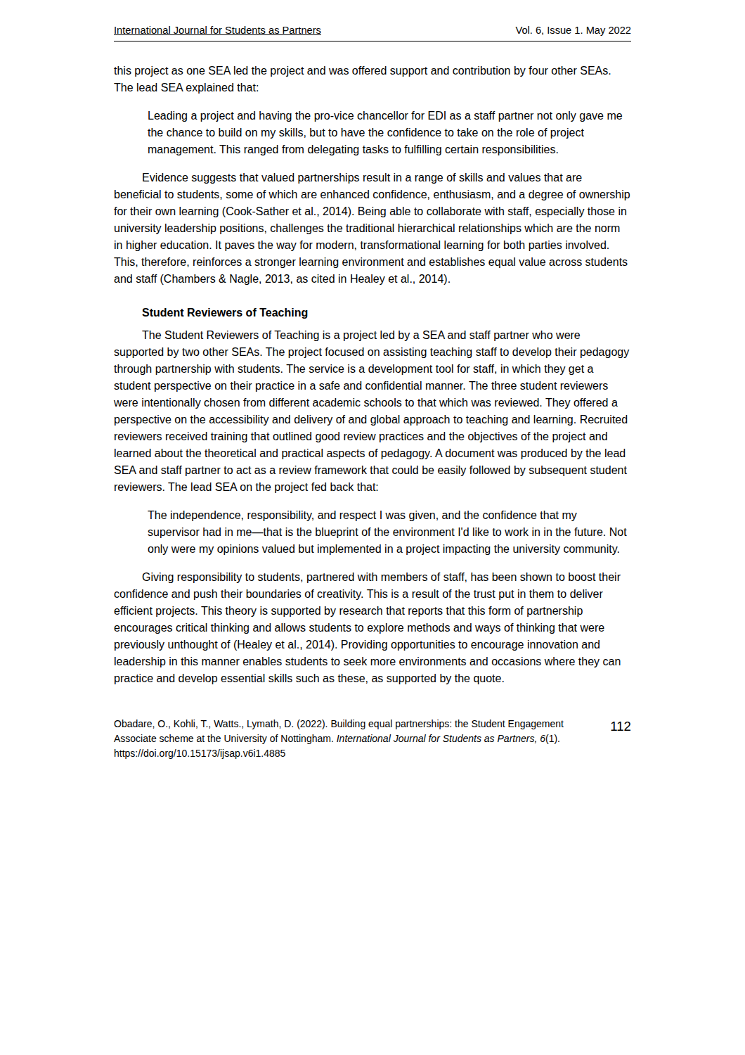International Journal for Students as Partners Vol. 6, Issue 1. May 2022
this project as one SEA led the project and was offered support and contribution by four other SEAs. The lead SEA explained that:
Leading a project and having the pro-vice chancellor for EDI as a staff partner not only gave me the chance to build on my skills, but to have the confidence to take on the role of project management. This ranged from delegating tasks to fulfilling certain responsibilities.
Evidence suggests that valued partnerships result in a range of skills and values that are beneficial to students, some of which are enhanced confidence, enthusiasm, and a degree of ownership for their own learning (Cook-Sather et al., 2014). Being able to collaborate with staff, especially those in university leadership positions, challenges the traditional hierarchical relationships which are the norm in higher education. It paves the way for modern, transformational learning for both parties involved. This, therefore, reinforces a stronger learning environment and establishes equal value across students and staff (Chambers & Nagle, 2013, as cited in Healey et al., 2014).
Student Reviewers of Teaching
The Student Reviewers of Teaching is a project led by a SEA and staff partner who were supported by two other SEAs. The project focused on assisting teaching staff to develop their pedagogy through partnership with students. The service is a development tool for staff, in which they get a student perspective on their practice in a safe and confidential manner. The three student reviewers were intentionally chosen from different academic schools to that which was reviewed. They offered a perspective on the accessibility and delivery of and global approach to teaching and learning. Recruited reviewers received training that outlined good review practices and the objectives of the project and learned about the theoretical and practical aspects of pedagogy. A document was produced by the lead SEA and staff partner to act as a review framework that could be easily followed by subsequent student reviewers. The lead SEA on the project fed back that:
The independence, responsibility, and respect I was given, and the confidence that my supervisor had in me—that is the blueprint of the environment I'd like to work in in the future. Not only were my opinions valued but implemented in a project impacting the university community.
Giving responsibility to students, partnered with members of staff, has been shown to boost their confidence and push their boundaries of creativity. This is a result of the trust put in them to deliver efficient projects. This theory is supported by research that reports that this form of partnership encourages critical thinking and allows students to explore methods and ways of thinking that were previously unthought of (Healey et al., 2014). Providing opportunities to encourage innovation and leadership in this manner enables students to seek more environments and occasions where they can practice and develop essential skills such as these, as supported by the quote.
Obadare, O., Kohli, T., Watts., Lymath, D. (2022). Building equal partnerships: the Student Engagement Associate scheme at the University of Nottingham. International Journal for Students as Partners, 6(1). https://doi.org/10.15173/ijsap.v6i1.4885
112